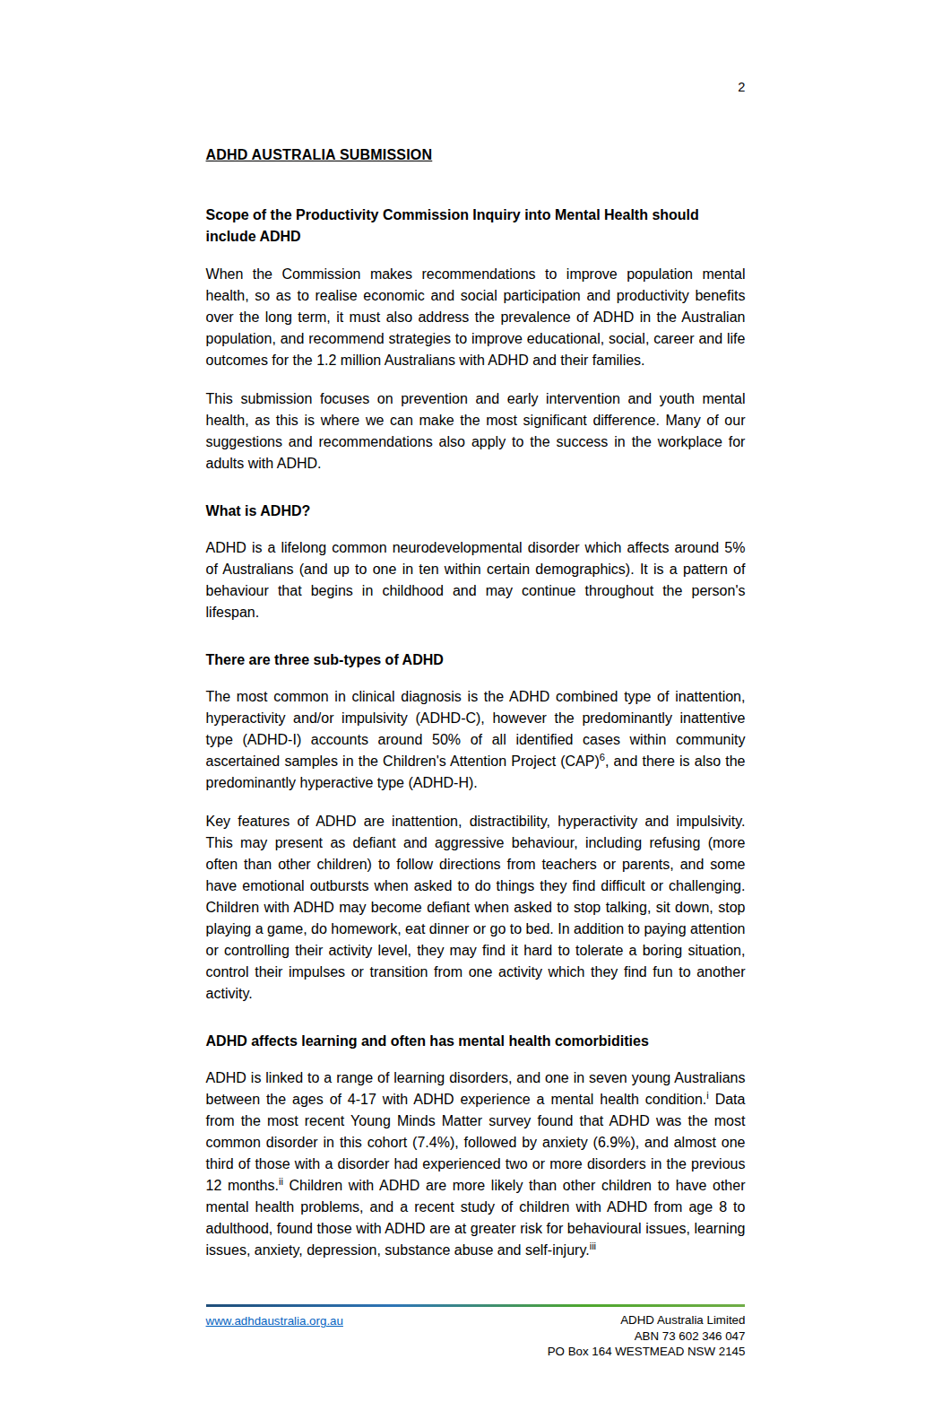2
ADHD AUSTRALIA SUBMISSION
Scope of the Productivity Commission Inquiry into Mental Health should include ADHD
When the Commission makes recommendations to improve population mental health, so as to realise economic and social participation and productivity benefits over the long term, it must also address the prevalence of ADHD in the Australian population, and recommend strategies to improve educational, social, career and life outcomes for the 1.2 million Australians with ADHD and their families.
This submission focuses on prevention and early intervention and youth mental health, as this is where we can make the most significant difference. Many of our suggestions and recommendations also apply to the success in the workplace for adults with ADHD.
What is ADHD?
ADHD is a lifelong common neurodevelopmental disorder which affects around 5% of Australians (and up to one in ten within certain demographics). It is a pattern of behaviour that begins in childhood and may continue throughout the person's lifespan.
There are three sub-types of ADHD
The most common in clinical diagnosis is the ADHD combined type of inattention, hyperactivity and/or impulsivity (ADHD-C), however the predominantly inattentive type (ADHD-I) accounts around 50% of all identified cases within community ascertained samples in the Children's Attention Project (CAP)6, and there is also the predominantly hyperactive type (ADHD-H).
Key features of ADHD are inattention, distractibility, hyperactivity and impulsivity. This may present as defiant and aggressive behaviour, including refusing (more often than other children) to follow directions from teachers or parents, and some have emotional outbursts when asked to do things they find difficult or challenging. Children with ADHD may become defiant when asked to stop talking, sit down, stop playing a game, do homework, eat dinner or go to bed. In addition to paying attention or controlling their activity level, they may find it hard to tolerate a boring situation, control their impulses or transition from one activity which they find fun to another activity.
ADHD affects learning and often has mental health comorbidities
ADHD is linked to a range of learning disorders, and one in seven young Australians between the ages of 4-17 with ADHD experience a mental health condition.i Data from the most recent Young Minds Matter survey found that ADHD was the most common disorder in this cohort (7.4%), followed by anxiety (6.9%), and almost one third of those with a disorder had experienced two or more disorders in the previous 12 months.ii Children with ADHD are more likely than other children to have other mental health problems, and a recent study of children with ADHD from age 8 to adulthood, found those with ADHD are at greater risk for behavioural issues, learning issues, anxiety, depression, substance abuse and self-injury.iii
www.adhdaustralia.org.au
ADHD Australia Limited
ABN 73 602 346 047
PO Box 164 WESTMEAD NSW 2145